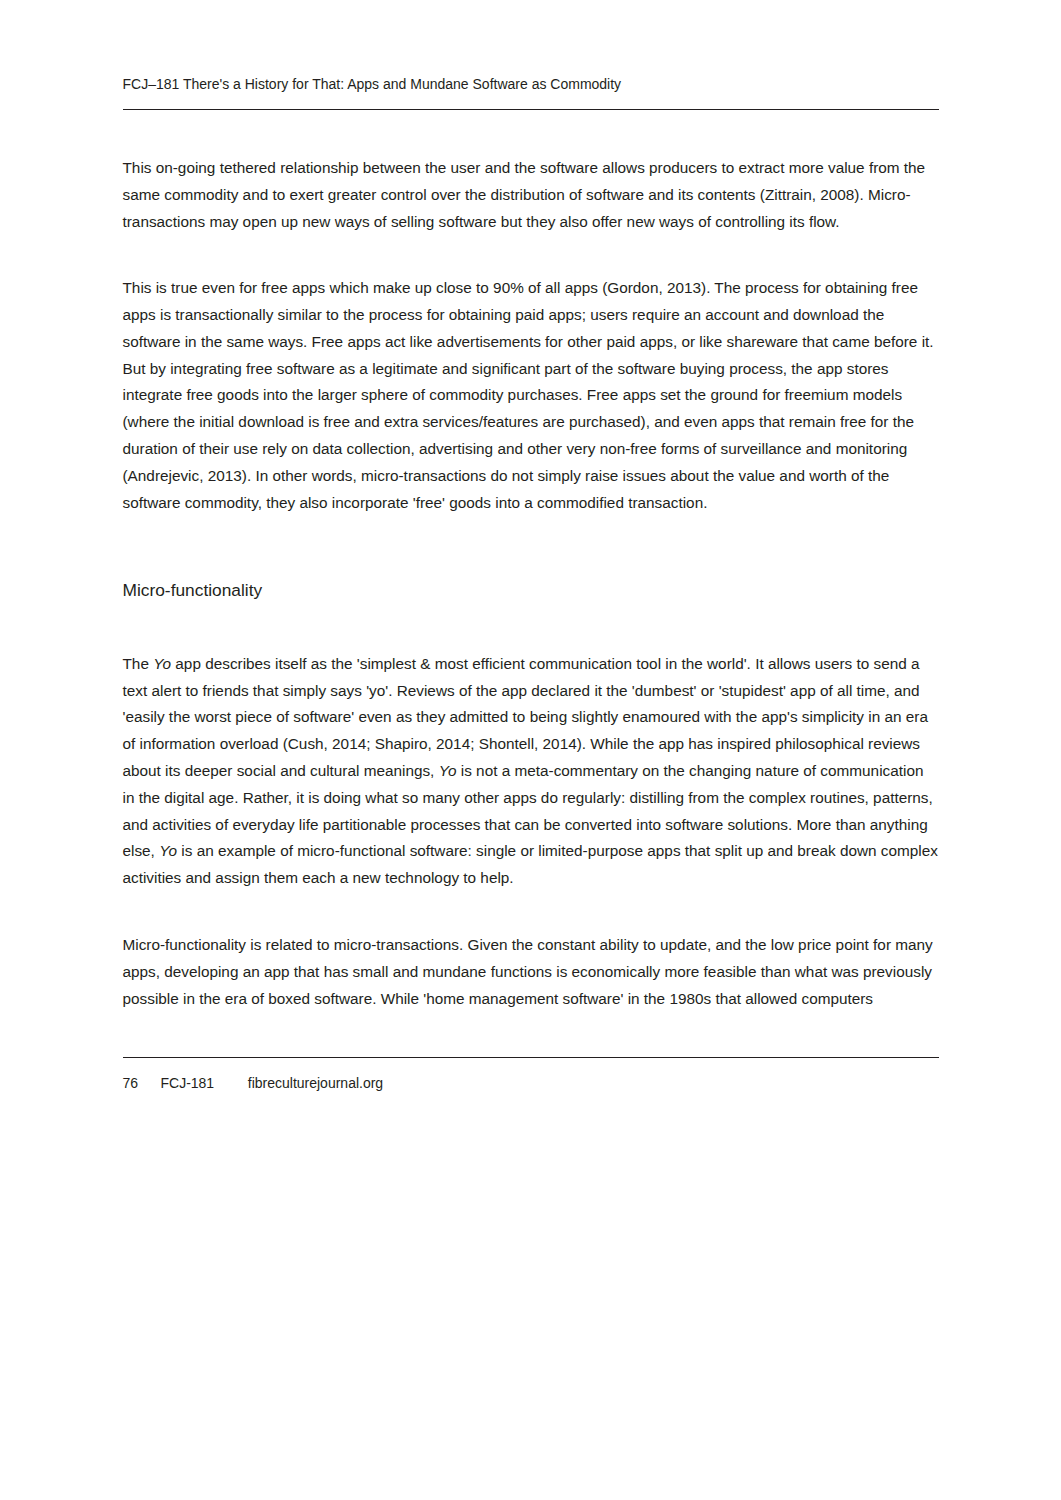FCJ–181 There's a History for That: Apps and Mundane Software as Commodity
This on-going tethered relationship between the user and the software allows producers to extract more value from the same commodity and to exert greater control over the distribution of software and its contents (Zittrain, 2008). Micro-transactions may open up new ways of selling software but they also offer new ways of controlling its flow.
This is true even for free apps which make up close to 90% of all apps (Gordon, 2013). The process for obtaining free apps is transactionally similar to the process for obtaining paid apps; users require an account and download the software in the same ways. Free apps act like advertisements for other paid apps, or like shareware that came before it. But by integrating free software as a legitimate and significant part of the software buying process, the app stores integrate free goods into the larger sphere of commodity purchases. Free apps set the ground for freemium models (where the initial download is free and extra services/features are purchased), and even apps that remain free for the duration of their use rely on data collection, advertising and other very non-free forms of surveillance and monitoring (Andrejevic, 2013). In other words, micro-transactions do not simply raise issues about the value and worth of the software commodity, they also incorporate 'free' goods into a commodified transaction.
Micro-functionality
The Yo app describes itself as the 'simplest & most efficient communication tool in the world'. It allows users to send a text alert to friends that simply says 'yo'. Reviews of the app declared it the 'dumbest' or 'stupidest' app of all time, and 'easily the worst piece of software' even as they admitted to being slightly enamoured with the app's simplicity in an era of information overload (Cush, 2014; Shapiro, 2014; Shontell, 2014). While the app has inspired philosophical reviews about its deeper social and cultural meanings, Yo is not a meta-commentary on the changing nature of communication in the digital age. Rather, it is doing what so many other apps do regularly: distilling from the complex routines, patterns, and activities of everyday life partitionable processes that can be converted into software solutions. More than anything else, Yo is an example of micro-functional software: single or limited-purpose apps that split up and break down complex activities and assign them each a new technology to help.
Micro-functionality is related to micro-transactions. Given the constant ability to update, and the low price point for many apps, developing an app that has small and mundane functions is economically more feasible than what was previously possible in the era of boxed software. While 'home management software' in the 1980s that allowed computers
76 FCJ-181 fibreculturejournal.org